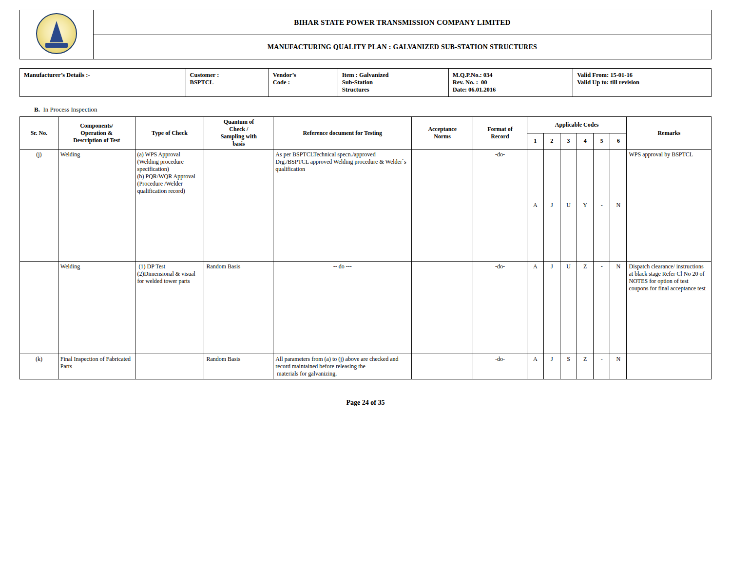| | BIHAR STATE POWER TRANSMISSION COMPANY LIMITED |
| MANUFACTURING QUALITY PLAN : GALVANIZED SUB-STATION STRUCTURES |
| Manufacturer’s Details :- | Customer : BSPTCL | Vendor’s Code : | Item : Galvanized Sub-Station Structures | M.Q.P.No.: 034 Rev. No. : 00 Date: 06.01.2016 | Valid From: 15-01-16 Valid Up to: till revision |
B. In Process Inspection
| Sr. No. | Components/ Operation & Description of Test | Type of Check | Quantum of Check / Sampling with basis | Reference document for Testing | Acceptance Norms | Format of Record | Applicable Codes | Remarks |
| --- | --- | --- | --- | --- | --- | --- | --- | --- |
| 1 | 2 | 3 | 4 | 5 | 6 |
| (j) | Welding | (a) WPS Approval (Welding procedure specification) (b) PQR/WQR Approval (Procedure /Welder qualification record) | | As per BSPTCLTechnical specn./approved Drg./BSPTCL approved Welding procedure & Welder`s qualification | | -do- | A | J | U | Y | - | N | WPS approval by BSPTCL |
| | Welding | (1) DP Test (2)Dimensional & visual for welded tower parts | Random Basis | -- do --- | | -do- | A | J | U | Z | - | N | Dispatch clearance/ instructions at black stage Refer Cl No 20 of NOTES for option of test coupons for final acceptance test |
| (k) | Final Inspection of Fabricated Parts | | Random Basis | All parameters from (a) to (j) above are checked and record maintained before releasing the materials for galvanizing. | | -do- | A | J | S | Z | - | N | |
Page 24 of 35